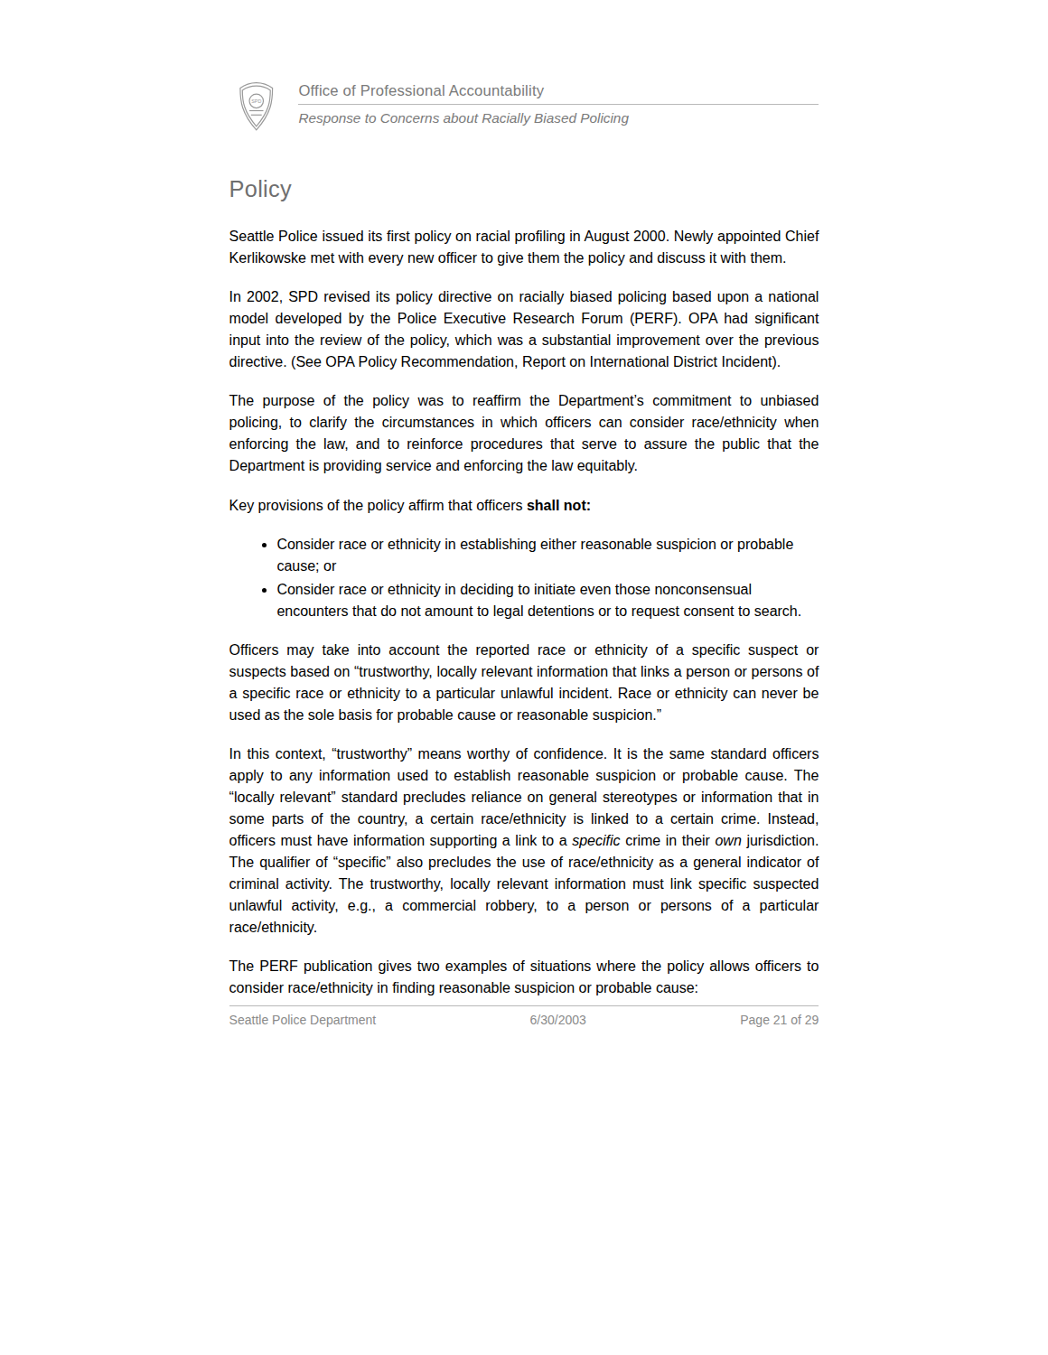SPD
Office of Professional Accountability
Response to Concerns about Racially Biased Policing
Policy
Seattle Police issued its first policy on racial profiling in August 2000. Newly appointed Chief Kerlikowske met with every new officer to give them the policy and discuss it with them.
In 2002, SPD revised its policy directive on racially biased policing based upon a national model developed by the Police Executive Research Forum (PERF). OPA had significant input into the review of the policy, which was a substantial improvement over the previous directive. (See OPA Policy Recommendation, Report on International District Incident).
The purpose of the policy was to reaffirm the Department’s commitment to unbiased policing, to clarify the circumstances in which officers can consider race/ethnicity when enforcing the law, and to reinforce procedures that serve to assure the public that the Department is providing service and enforcing the law equitably.
Key provisions of the policy affirm that officers shall not:
Consider race or ethnicity in establishing either reasonable suspicion or probable cause; or
Consider race or ethnicity in deciding to initiate even those nonconsensual encounters that do not amount to legal detentions or to request consent to search.
Officers may take into account the reported race or ethnicity of a specific suspect or suspects based on “trustworthy, locally relevant information that links a person or persons of a specific race or ethnicity to a particular unlawful incident. Race or ethnicity can never be used as the sole basis for probable cause or reasonable suspicion.”
In this context, “trustworthy” means worthy of confidence. It is the same standard officers apply to any information used to establish reasonable suspicion or probable cause. The “locally relevant” standard precludes reliance on general stereotypes or information that in some parts of the country, a certain race/ethnicity is linked to a certain crime. Instead, officers must have information supporting a link to a specific crime in their own jurisdiction. The qualifier of “specific” also precludes the use of race/ethnicity as a general indicator of criminal activity. The trustworthy, locally relevant information must link specific suspected unlawful activity, e.g., a commercial robbery, to a person or persons of a particular race/ethnicity.
The PERF publication gives two examples of situations where the policy allows officers to consider race/ethnicity in finding reasonable suspicion or probable cause:
Seattle Police Department
6/30/2003
Page 21 of 29